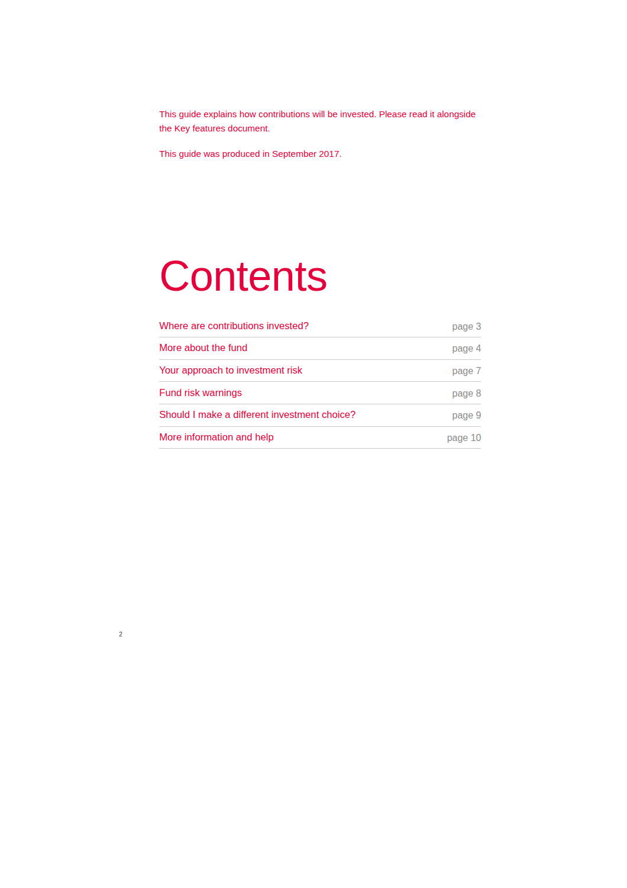This guide explains how contributions will be invested. Please read it alongside the Key features document.
This guide was produced in September 2017.
Contents
| Where are contributions invested? | page 3 |
| More about the fund | page 4 |
| Your approach to investment risk | page 7 |
| Fund risk warnings | page 8 |
| Should I make a different investment choice? | page 9 |
| More information and help | page 10 |
2